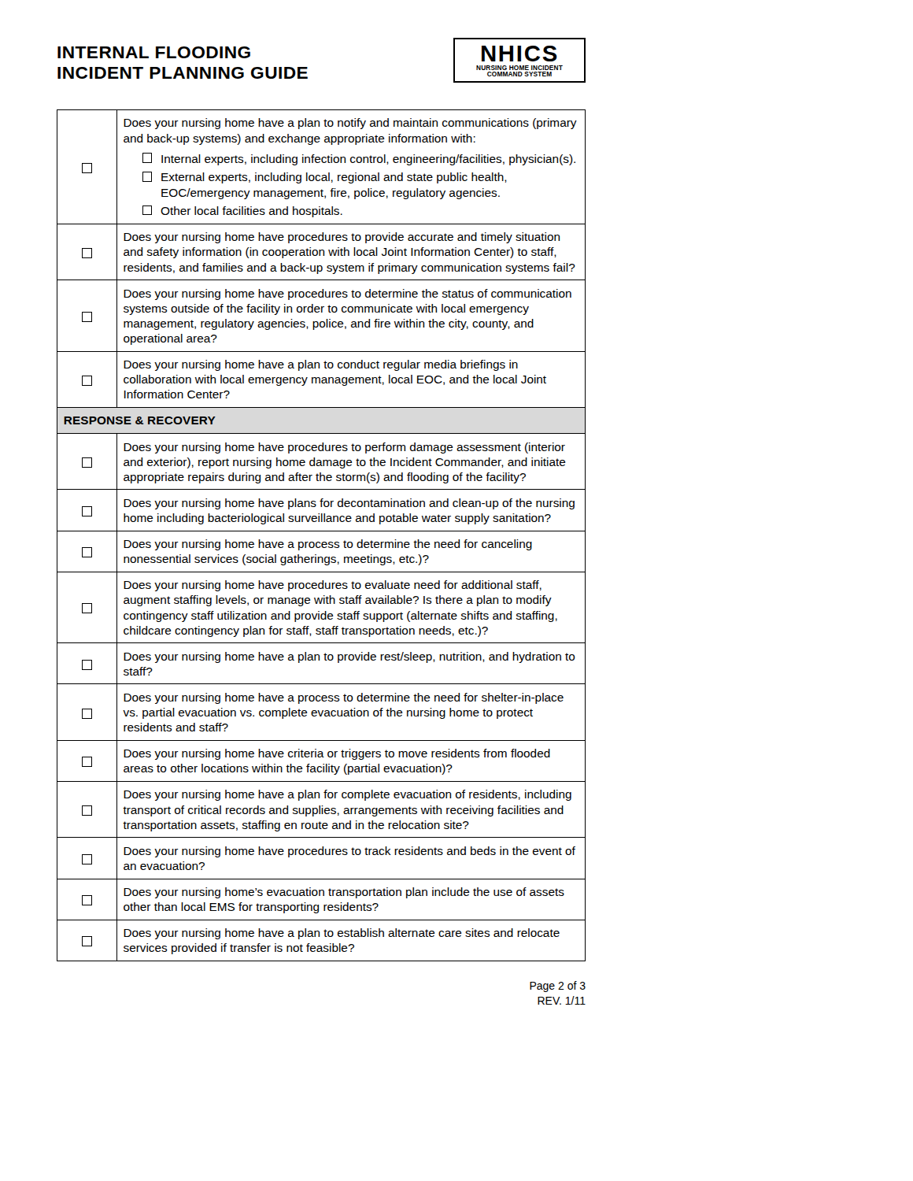INTERNAL FLOODING
INCIDENT PLANNING GUIDE
NHICS NURSING HOME INCIDENT
COMMAND SYSTEM
| | Does your nursing home have a plan to notify and maintain communications (primary and back-up systems) and exchange appropriate information with: Internal experts, including infection control, engineering/facilities, physician(s). External experts, including local, regional and state public health, EOC/emergency management, fire, police, regulatory agencies. Other local facilities and hospitals. |
| | Does your nursing home have procedures to provide accurate and timely situation and safety information (in cooperation with local Joint Information Center) to staff, residents, and families and a back-up system if primary communication systems fail? |
| | Does your nursing home have procedures to determine the status of communication systems outside of the facility in order to communicate with local emergency management, regulatory agencies, police, and fire within the city, county, and operational area? |
| | Does your nursing home have a plan to conduct regular media briefings in collaboration with local emergency management, local EOC, and the local Joint Information Center? |
| RESPONSE & RECOVERY |
| | Does your nursing home have procedures to perform damage assessment (interior and exterior), report nursing home damage to the Incident Commander, and initiate appropriate repairs during and after the storm(s) and flooding of the facility? |
| | Does your nursing home have plans for decontamination and clean-up of the nursing home including bacteriological surveillance and potable water supply sanitation? |
| | Does your nursing home have a process to determine the need for canceling nonessential services (social gatherings, meetings, etc.)? |
| | Does your nursing home have procedures to evaluate need for additional staff, augment staffing levels, or manage with staff available? Is there a plan to modify contingency staff utilization and provide staff support (alternate shifts and staffing, childcare contingency plan for staff, staff transportation needs, etc.)? |
| | Does your nursing home have a plan to provide rest/sleep, nutrition, and hydration to staff? |
| | Does your nursing home have a process to determine the need for shelter-in-place vs. partial evacuation vs. complete evacuation of the nursing home to protect residents and staff? |
| | Does your nursing home have criteria or triggers to move residents from flooded areas to other locations within the facility (partial evacuation)? |
| | Does your nursing home have a plan for complete evacuation of residents, including transport of critical records and supplies, arrangements with receiving facilities and transportation assets, staffing en route and in the relocation site? |
| | Does your nursing home have procedures to track residents and beds in the event of an evacuation? |
| | Does your nursing home’s evacuation transportation plan include the use of assets other than local EMS for transporting residents? |
| | Does your nursing home have a plan to establish alternate care sites and relocate services provided if transfer is not feasible? |
Page 2 of 3
REV. 1/11